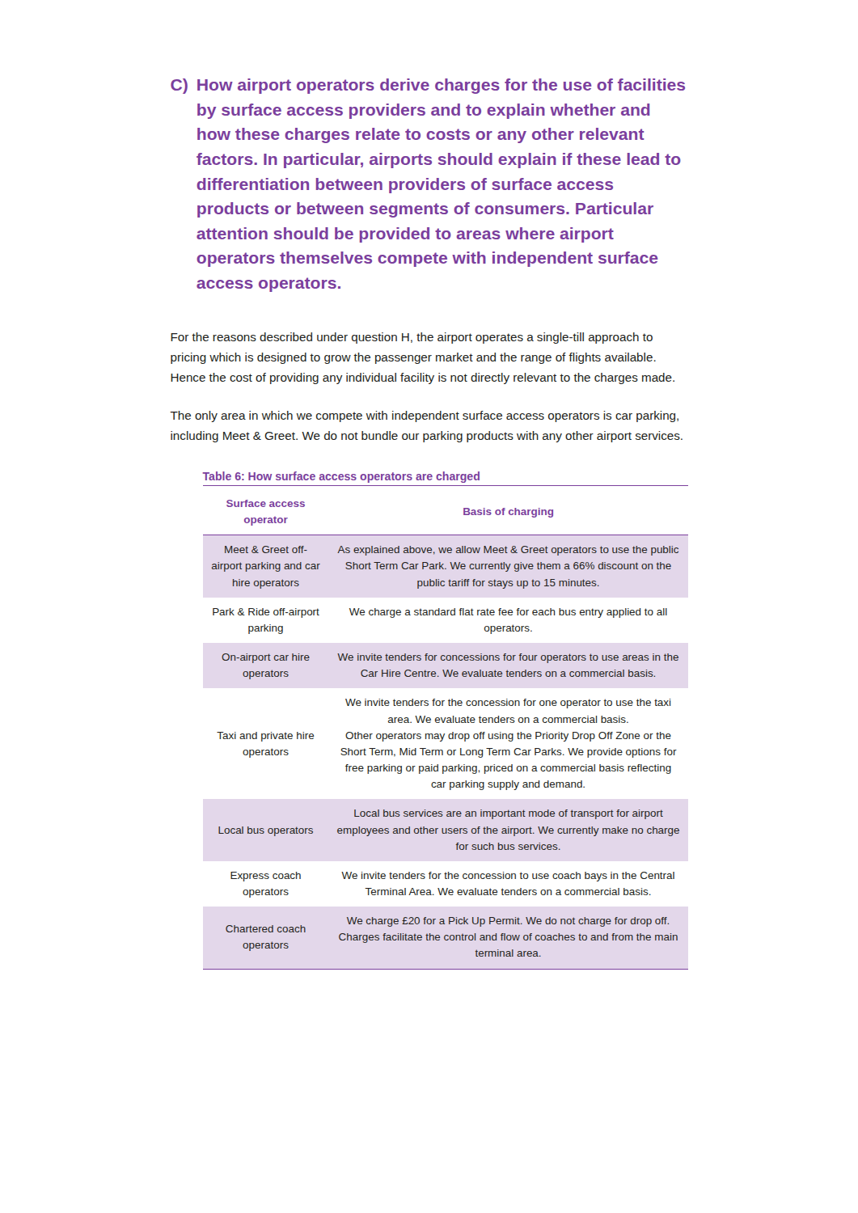C)
How airport operators derive charges for the use of facilities by surface access providers and to explain whether and how these charges relate to costs or any other relevant factors. In particular, airports should explain if these lead to differentiation between providers of surface access products or between segments of consumers. Particular attention should be provided to areas where airport operators themselves compete with independent surface access operators.
For the reasons described under question H, the airport operates a single-till approach to pricing which is designed to grow the passenger market and the range of flights available. Hence the cost of providing any individual facility is not directly relevant to the charges made.
The only area in which we compete with independent surface access operators is car parking, including Meet & Greet. We do not bundle our parking products with any other airport services.
Table 6: How surface access operators are charged
| Surface access operator | Basis of charging |
| --- | --- |
| Meet & Greet off-airport parking and car hire operators | As explained above, we allow Meet & Greet operators to use the public Short Term Car Park. We currently give them a 66% discount on the public tariff for stays up to 15 minutes. |
| Park & Ride off-airport parking | We charge a standard flat rate fee for each bus entry applied to all operators. |
| On-airport car hire operators | We invite tenders for concessions for four operators to use areas in the Car Hire Centre. We evaluate tenders on a commercial basis. |
| Taxi and private hire operators | We invite tenders for the concession for one operator to use the taxi area. We evaluate tenders on a commercial basis. Other operators may drop off using the Priority Drop Off Zone or the Short Term, Mid Term or Long Term Car Parks. We provide options for free parking or paid parking, priced on a commercial basis reflecting car parking supply and demand. |
| Local bus operators | Local bus services are an important mode of transport for airport employees and other users of the airport. We currently make no charge for such bus services. |
| Express coach operators | We invite tenders for the concession to use coach bays in the Central Terminal Area. We evaluate tenders on a commercial basis. |
| Chartered coach operators | We charge £20 for a Pick Up Permit. We do not charge for drop off. Charges facilitate the control and flow of coaches to and from the main terminal area. |